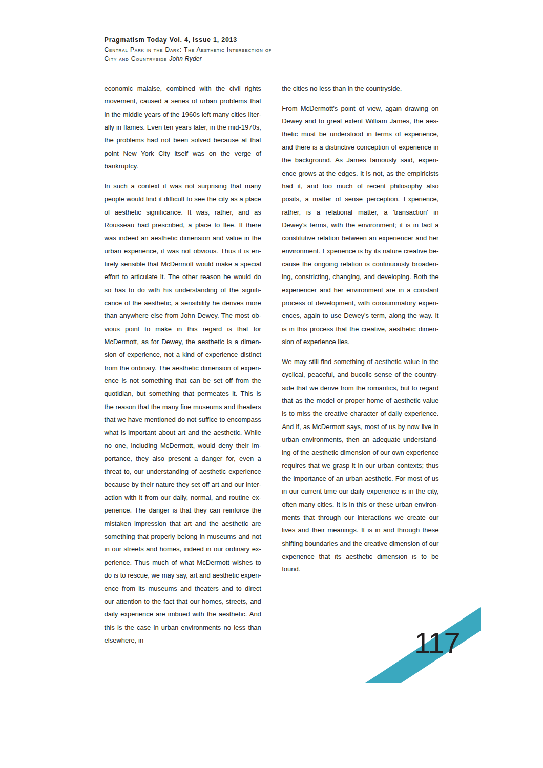Pragmatism Today Vol. 4, Issue 1, 2013
Central Park in the Dark: The Aesthetic Intersection of
City and Countryside John Ryder
economic malaise, combined with the civil rights movement, caused a series of urban problems that in the middle years of the 1960s left many cities literally in flames. Even ten years later, in the mid-1970s, the problems had not been solved because at that point New York City itself was on the verge of bankruptcy.
In such a context it was not surprising that many people would find it difficult to see the city as a place of aesthetic significance. It was, rather, and as Rousseau had prescribed, a place to flee. If there was indeed an aesthetic dimension and value in the urban experience, it was not obvious. Thus it is entirely sensible that McDermott would make a special effort to articulate it. The other reason he would do so has to do with his understanding of the significance of the aesthetic, a sensibility he derives more than anywhere else from John Dewey. The most obvious point to make in this regard is that for McDermott, as for Dewey, the aesthetic is a dimension of experience, not a kind of experience distinct from the ordinary. The aesthetic dimension of experience is not something that can be set off from the quotidian, but something that permeates it. This is the reason that the many fine museums and theaters that we have mentioned do not suffice to encompass what is important about art and the aesthetic. While no one, including McDermott, would deny their importance, they also present a danger for, even a threat to, our understanding of aesthetic experience because by their nature they set off art and our interaction with it from our daily, normal, and routine experience. The danger is that they can reinforce the mistaken impression that art and the aesthetic are something that properly belong in museums and not in our streets and homes, indeed in our ordinary experience. Thus much of what McDermott wishes to do is to rescue, we may say, art and aesthetic experience from its museums and theaters and to direct our attention to the fact that our homes, streets, and daily experience are imbued with the aesthetic. And this is the case in urban environments no less than elsewhere, in
the cities no less than in the countryside.
From McDermott's point of view, again drawing on Dewey and to great extent William James, the aesthetic must be understood in terms of experience, and there is a distinctive conception of experience in the background. As James famously said, experience grows at the edges. It is not, as the empiricists had it, and too much of recent philosophy also posits, a matter of sense perception. Experience, rather, is a relational matter, a 'transaction' in Dewey's terms, with the environment; it is in fact a constitutive relation between an experiencer and her environment. Experience is by its nature creative because the ongoing relation is continuously broadening, constricting, changing, and developing. Both the experiencer and her environment are in a constant process of development, with consummatory experiences, again to use Dewey's term, along the way. It is in this process that the creative, aesthetic dimension of experience lies.
We may still find something of aesthetic value in the cyclical, peaceful, and bucolic sense of the countryside that we derive from the romantics, but to regard that as the model or proper home of aesthetic value is to miss the creative character of daily experience. And if, as McDermott says, most of us by now live in urban environments, then an adequate understanding of the aesthetic dimension of our own experience requires that we grasp it in our urban contexts; thus the importance of an urban aesthetic. For most of us in our current time our daily experience is in the city, often many cities. It is in this or these urban environments that through our interactions we create our lives and their meanings. It is in and through these shifting boundaries and the creative dimension of our experience that its aesthetic dimension is to be found.
117